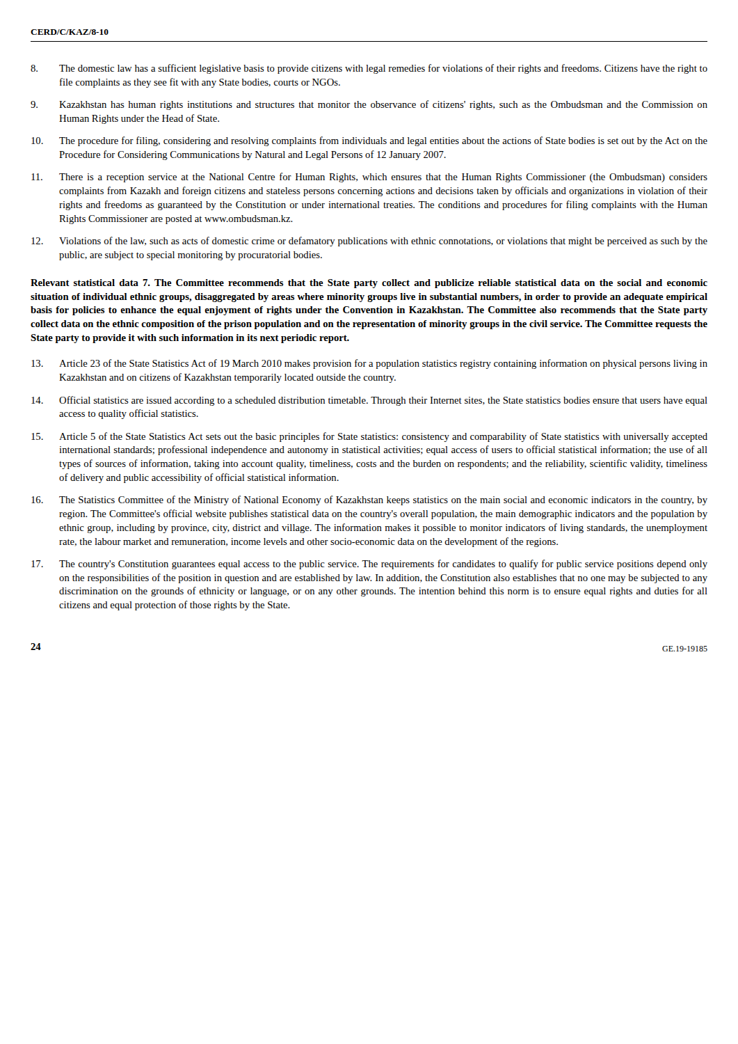CERD/C/KAZ/8-10
8.
The domestic law has a sufficient legislative basis to provide citizens with legal remedies for violations of their rights and freedoms. Citizens have the right to file complaints as they see fit with any State bodies, courts or NGOs.
9.
Kazakhstan has human rights institutions and structures that monitor the observance of citizens' rights, such as the Ombudsman and the Commission on Human Rights under the Head of State.
10.
The procedure for filing, considering and resolving complaints from individuals and legal entities about the actions of State bodies is set out by the Act on the Procedure for Considering Communications by Natural and Legal Persons of 12 January 2007.
11.
There is a reception service at the National Centre for Human Rights, which ensures that the Human Rights Commissioner (the Ombudsman) considers complaints from Kazakh and foreign citizens and stateless persons concerning actions and decisions taken by officials and organizations in violation of their rights and freedoms as guaranteed by the Constitution or under international treaties. The conditions and procedures for filing complaints with the Human Rights Commissioner are posted at www.ombudsman.kz.
12.
Violations of the law, such as acts of domestic crime or defamatory publications with ethnic connotations, or violations that might be perceived as such by the public, are subject to special monitoring by procuratorial bodies.
Relevant statistical data 7. The Committee recommends that the State party collect and publicize reliable statistical data on the social and economic situation of individual ethnic groups, disaggregated by areas where minority groups live in substantial numbers, in order to provide an adequate empirical basis for policies to enhance the equal enjoyment of rights under the Convention in Kazakhstan. The Committee also recommends that the State party collect data on the ethnic composition of the prison population and on the representation of minority groups in the civil service. The Committee requests the State party to provide it with such information in its next periodic report.
13.
Article 23 of the State Statistics Act of 19 March 2010 makes provision for a population statistics registry containing information on physical persons living in Kazakhstan and on citizens of Kazakhstan temporarily located outside the country.
14.
Official statistics are issued according to a scheduled distribution timetable. Through their Internet sites, the State statistics bodies ensure that users have equal access to quality official statistics.
15.
Article 5 of the State Statistics Act sets out the basic principles for State statistics: consistency and comparability of State statistics with universally accepted international standards; professional independence and autonomy in statistical activities; equal access of users to official statistical information; the use of all types of sources of information, taking into account quality, timeliness, costs and the burden on respondents; and the reliability, scientific validity, timeliness of delivery and public accessibility of official statistical information.
16.
The Statistics Committee of the Ministry of National Economy of Kazakhstan keeps statistics on the main social and economic indicators in the country, by region. The Committee's official website publishes statistical data on the country's overall population, the main demographic indicators and the population by ethnic group, including by province, city, district and village. The information makes it possible to monitor indicators of living standards, the unemployment rate, the labour market and remuneration, income levels and other socio-economic data on the development of the regions.
17.
The country's Constitution guarantees equal access to the public service. The requirements for candidates to qualify for public service positions depend only on the responsibilities of the position in question and are established by law. In addition, the Constitution also establishes that no one may be subjected to any discrimination on the grounds of ethnicity or language, or on any other grounds. The intention behind this norm is to ensure equal rights and duties for all citizens and equal protection of those rights by the State.
24
GE.19-19185